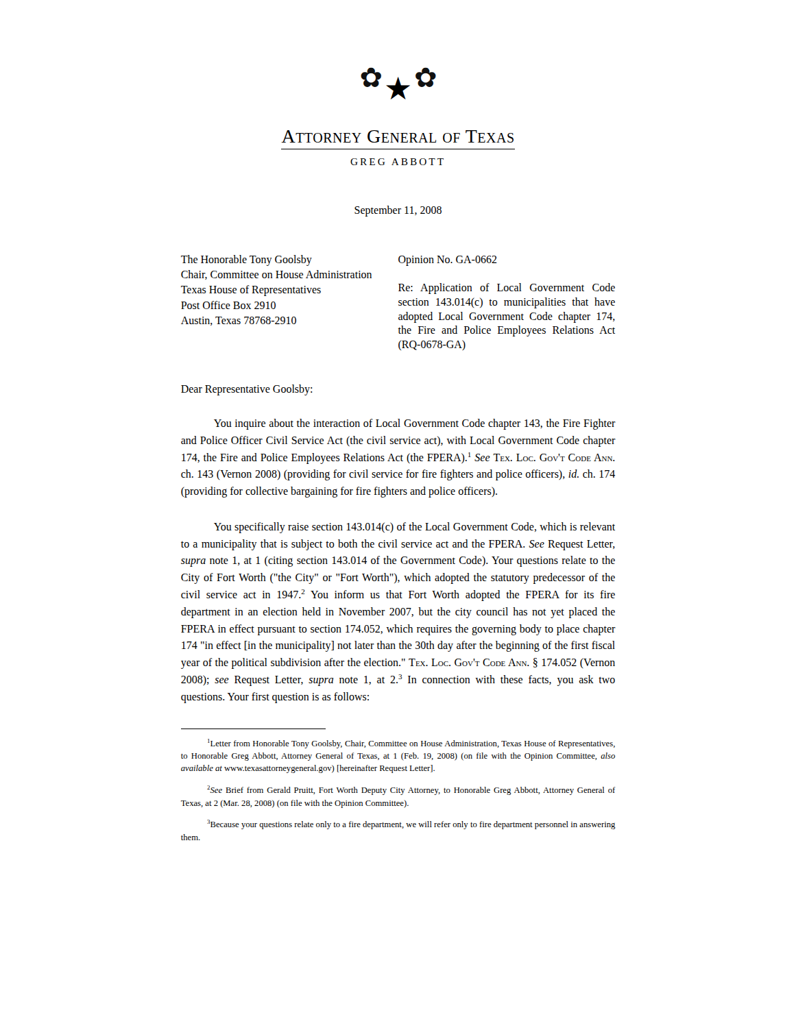✿ ★ ✿
Attorney General of Texas
GREG ABBOTT
September 11, 2008
The Honorable Tony Goolsby
Chair, Committee on House Administration
Texas House of Representatives
Post Office Box 2910
Austin, Texas 78768-2910
Opinion No. GA-0662
Re: Application of Local Government Code section 143.014(c) to municipalities that have adopted Local Government Code chapter 174, the Fire and Police Employees Relations Act (RQ-0678-GA)
Dear Representative Goolsby:
You inquire about the interaction of Local Government Code chapter 143, the Fire Fighter and Police Officer Civil Service Act (the civil service act), with Local Government Code chapter 174, the Fire and Police Employees Relations Act (the FPERA).1 See Tex. Loc. Gov't Code Ann. ch. 143 (Vernon 2008) (providing for civil service for fire fighters and police officers), id. ch. 174 (providing for collective bargaining for fire fighters and police officers).
You specifically raise section 143.014(c) of the Local Government Code, which is relevant to a municipality that is subject to both the civil service act and the FPERA. See Request Letter, supra note 1, at 1 (citing section 143.014 of the Government Code). Your questions relate to the City of Fort Worth ("the City" or "Fort Worth"), which adopted the statutory predecessor of the civil service act in 1947.2 You inform us that Fort Worth adopted the FPERA for its fire department in an election held in November 2007, but the city council has not yet placed the FPERA in effect pursuant to section 174.052, which requires the governing body to place chapter 174 "in effect [in the municipality] not later than the 30th day after the beginning of the first fiscal year of the political subdivision after the election." Tex. Loc. Gov't Code Ann. § 174.052 (Vernon 2008); see Request Letter, supra note 1, at 2.3 In connection with these facts, you ask two questions. Your first question is as follows:
1Letter from Honorable Tony Goolsby, Chair, Committee on House Administration, Texas House of Representatives, to Honorable Greg Abbott, Attorney General of Texas, at 1 (Feb. 19, 2008) (on file with the Opinion Committee, also available at www.texasattorneygeneral.gov) [hereinafter Request Letter].
2See Brief from Gerald Pruitt, Fort Worth Deputy City Attorney, to Honorable Greg Abbott, Attorney General of Texas, at 2 (Mar. 28, 2008) (on file with the Opinion Committee).
3Because your questions relate only to a fire department, we will refer only to fire department personnel in answering them.